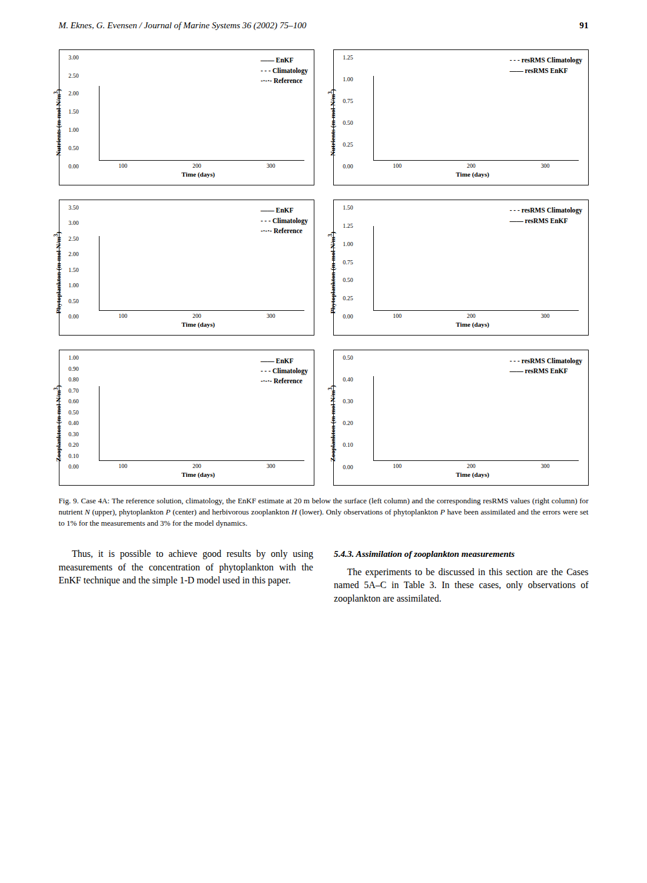M. Eknes, G. Evensen / Journal of Marine Systems 36 (2002) 75–100 91
Nutrients (m mol N/m3)
3.002.502.001.501.000.500.00
—— EnKF
- - - Climatology
-·-·- Reference
100200300
Time (days)
Nutrients (m mol N/m3)
1.251.000.750.500.250.00
- - - resRMS Climatology
—— resRMS EnKF
100200300
Time (days)
Phytoplankton (m mol N/m3)
3.503.002.502.001.501.000.500.00
—— EnKF
- - - Climatology
-·-·- Reference
100200300
Time (days)
Phytoplankton (m mol N/m3)
1.501.251.000.750.500.250.00
- - - resRMS Climatology
—— resRMS EnKF
100200300
Time (days)
Zooplankton (m mol N/m3)
1.000.900.800.700.600.500.400.300.200.100.00
—— EnKF
- - - Climatology
-·-·- Reference
100200300
Time (days)
Zooplankton (m mol N/m3)
0.500.400.300.200.100.00
- - - resRMS Climatology
—— resRMS EnKF
100200300
Time (days)
Fig. 9. Case 4A: The reference solution, climatology, the EnKF estimate at 20 m below the surface (left column) and the corresponding resRMS values (right column) for nutrient N (upper), phytoplankton P (center) and herbivorous zooplankton H (lower). Only observations of phytoplankton P have been assimilated and the errors were set to 1% for the measurements and 3% for the model dynamics.
Thus, it is possible to achieve good results by only using measurements of the concentration of phytoplankton with the EnKF technique and the simple 1-D model used in this paper.
5.4.3. Assimilation of zooplankton measurements
The experiments to be discussed in this section are the Cases named 5A–C in Table 3. In these cases, only observations of zooplankton are assimilated.